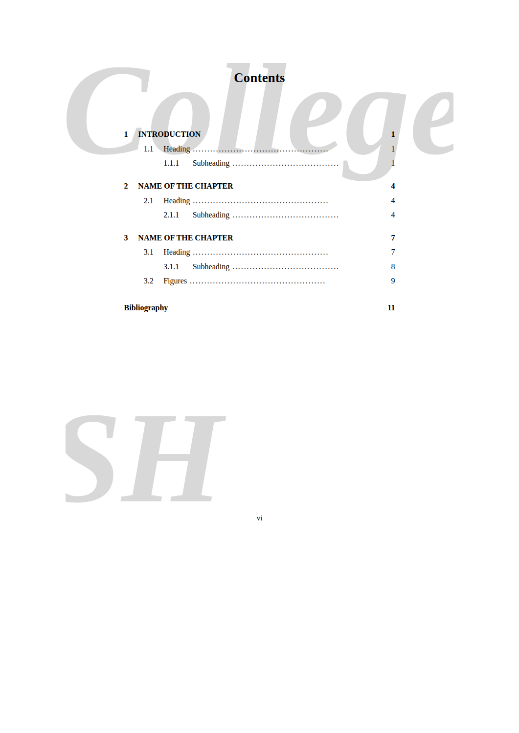SH College
Contents
1 INTRODUCTION .................................. 1
1.1 Heading ............................................... 1
1.1.1 Subheading ..................................... 1
2 NAME OF THE CHAPTER .................................. 4
2.1 Heading ............................................... 4
2.1.1 Subheading ..................................... 4
3 NAME OF THE CHAPTER .................................. 7
3.1 Heading ............................................... 7
3.1.1 Subheading ..................................... 8
3.2 Figures ............................................... 9
Bibliography .................................. 11
vi